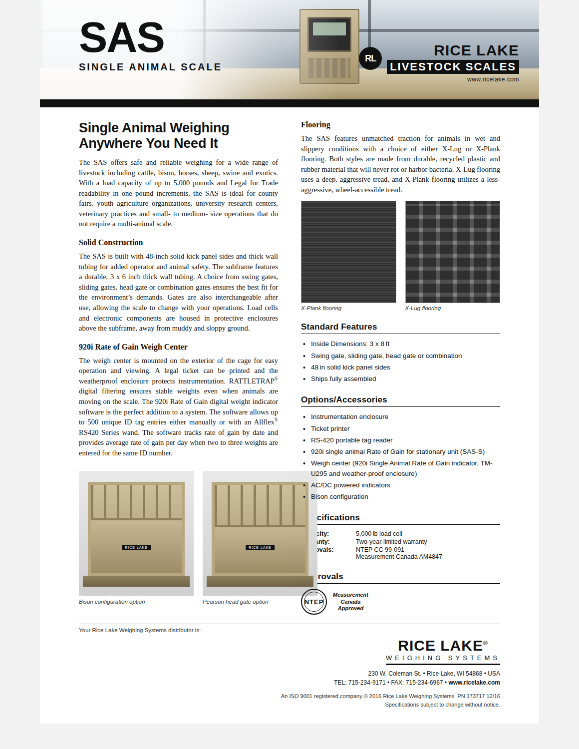SAS
SINGLE ANIMAL SCALE
RL
RICE LAKE
LIVESTOCK SCALES
www.ricelake.com
Single Animal Weighing Anywhere You Need It
The SAS offers safe and reliable weighing for a wide range of livestock including cattle, bison, horses, sheep, swine and exotics. With a load capacity of up to 5,000 pounds and Legal for Trade readability in one pound increments, the SAS is ideal for county fairs, youth agriculture organizations, university research centers, veterinary practices and small- to medium- size operations that do not require a multi-animal scale.
Solid Construction
The SAS is built with 48-inch solid kick panel sides and thick wall tubing for added operator and animal safety. The subframe features a durable, 3 x 6 inch thick wall tubing. A choice from swing gates, sliding gates, head gate or combination gates ensures the best fit for the environment’s demands. Gates are also interchangeable after use, allowing the scale to change with your operations. Load cells and electronic components are housed in protective enclosures above the subframe, away from muddy and sloppy ground.
920i Rate of Gain Weigh Center
The weigh center is mounted on the exterior of the cage for easy operation and viewing. A legal ticket can be printed and the weatherproof enclosure protects instrumentation. RATTLETRAP® digital filtering ensures stable weights even when animals are moving on the scale. The 920i Rate of Gain digital weight indicator software is the perfect addition to a system. The software allows up to 500 unique ID tag entries either manually or with an Allflex® RS420 Series wand. The software tracks rate of gain by date and provides average rate of gain per day when two to three weights are entered for the same ID number.
RICE LAKE
Bison configuration option
RICE LAKE
Pearson head gate option
Flooring
The SAS features unmatched traction for animals in wet and slippery conditions with a choice of either X-Lug or X-Plank flooring. Both styles are made from durable, recycled plastic and rubber material that will never rot or harbor bacteria. X-Lug flooring uses a deep, aggressive tread, and X-Plank flooring utilizes a less-aggressive, wheel-accessible tread.
X-Plank flooring X-Lug flooring
Standard Features
Inside Dimensions: 3 x 8 ft
Swing gate, sliding gate, head gate or combination
48 in solid kick panel sides
Ships fully assembled
Options/Accessories
Instrumentation enclosure
Ticket printer
RS-420 portable tag reader
920i single animal Rate of Gain for stationary unit (SAS-S)
Weigh center (920i Single Animal Rate of Gain indicator, TM-U295 and weather-proof enclosure)
AC/DC powered indicators
Bison configuration
Specifications
| Capacity: | 5,000 lb load cell |
| Warranty: | Two-year limited warranty |
| Approvals: | NTEP CC 99-091 Measurement Canada AM4847 |
Approvals
NTEP
Measurement
Canada
Approved
Your Rice Lake Weighing Systems distributor is:
RICE LAKE®
WEIGHING SYSTEMS
230 W. Coleman St. • Rice Lake, WI 54868 • USA
TEL: 715-234-9171 • FAX: 715-234-6967 • www.ricelake.com
An ISO 9001 registered company © 2016 Rice Lake Weighing Systems PN 173717 12/16
Specifications subject to change without notice.